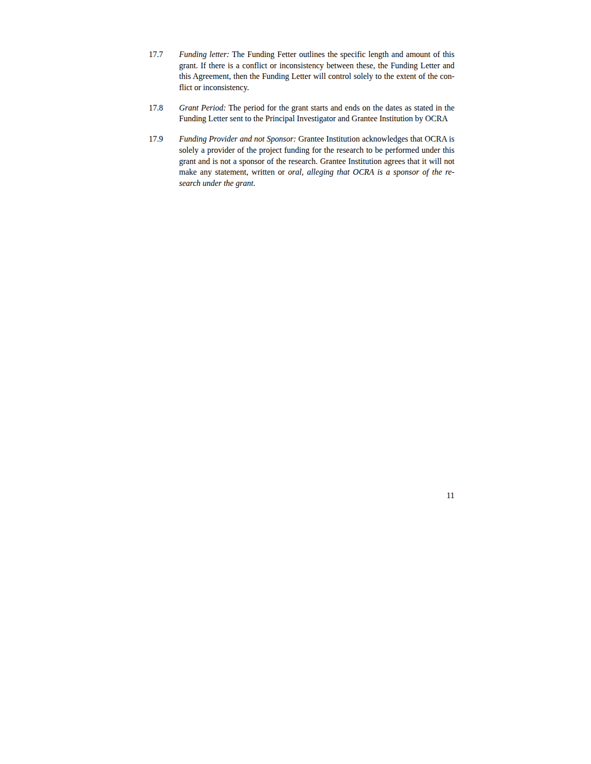17.7
Funding letter: The Funding Fetter outlines the specific length and amount of this grant. If there is a conflict or inconsistency between these, the Funding Letter and this Agreement, then the Funding Letter will control solely to the extent of the conflict or inconsistency.
17.8
Grant Period: The period for the grant starts and ends on the dates as stated in the Funding Letter sent to the Principal Investigator and Grantee Institution by OCRA
17.9
Funding Provider and not Sponsor: Grantee Institution acknowledges that OCRA is solely a provider of the project funding for the research to be performed under this grant and is not a sponsor of the research. Grantee Institution agrees that it will not make any statement, written or oral, alleging that OCRA is a sponsor of the research under the grant.
11